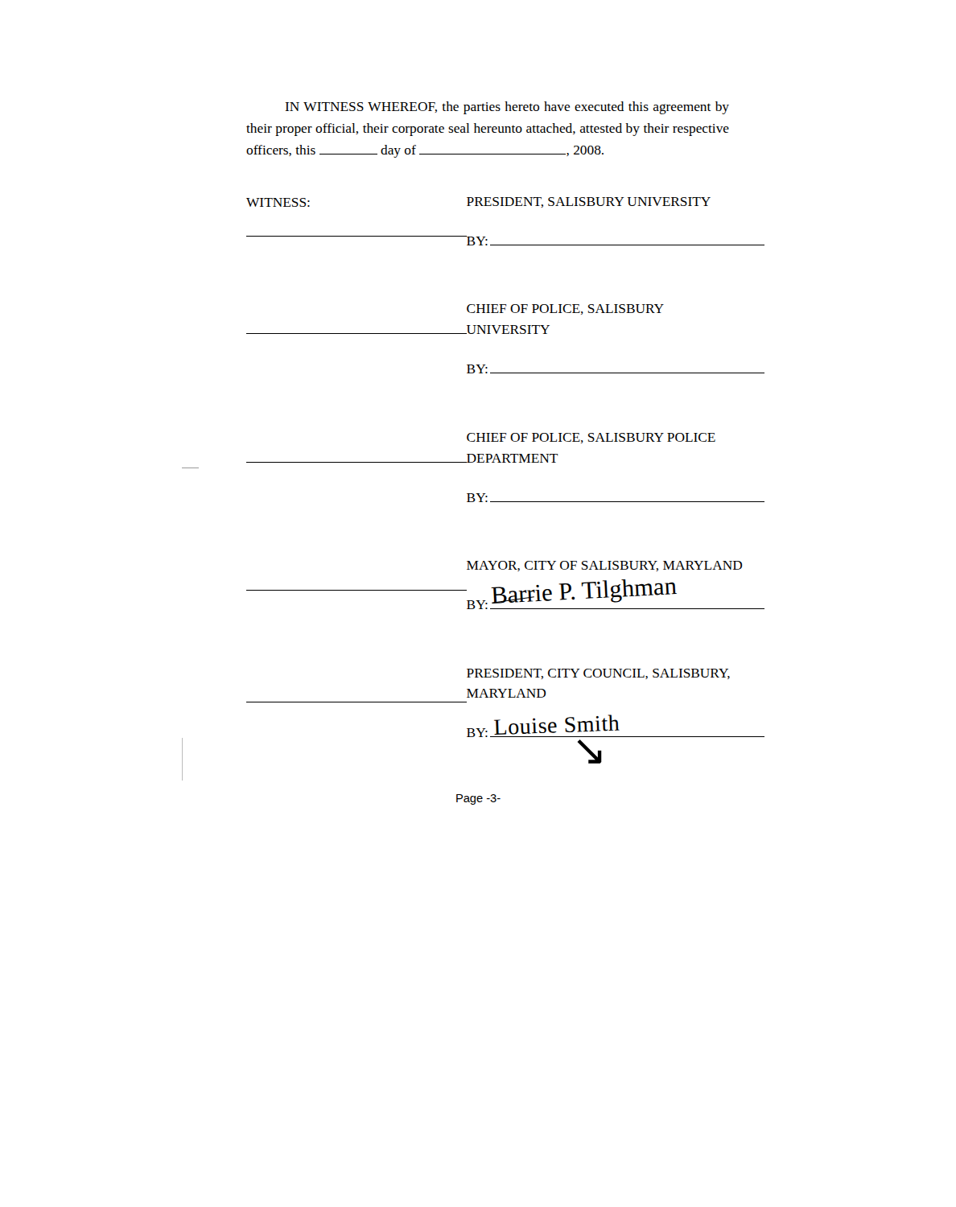IN WITNESS WHEREOF, the parties hereto have executed this agreement by their proper official, their corporate seal hereunto attached, attested by their respective officers, this day of , 2008.
| WITNESS: | PRESIDENT, SALISBURY UNIVERSITY BY: |
| | CHIEF OF POLICE, SALISBURY UNIVERSITY BY: |
| | CHIEF OF POLICE, SALISBURY POLICE DEPARTMENT BY: |
| | MAYOR, CITY OF SALISBURY, MARYLAND BY: Barrie P. Tilghman |
| | PRESIDENT, CITY COUNCIL, SALISBURY, MARYLAND BY: Louise Smith ↘ |
Page -3-